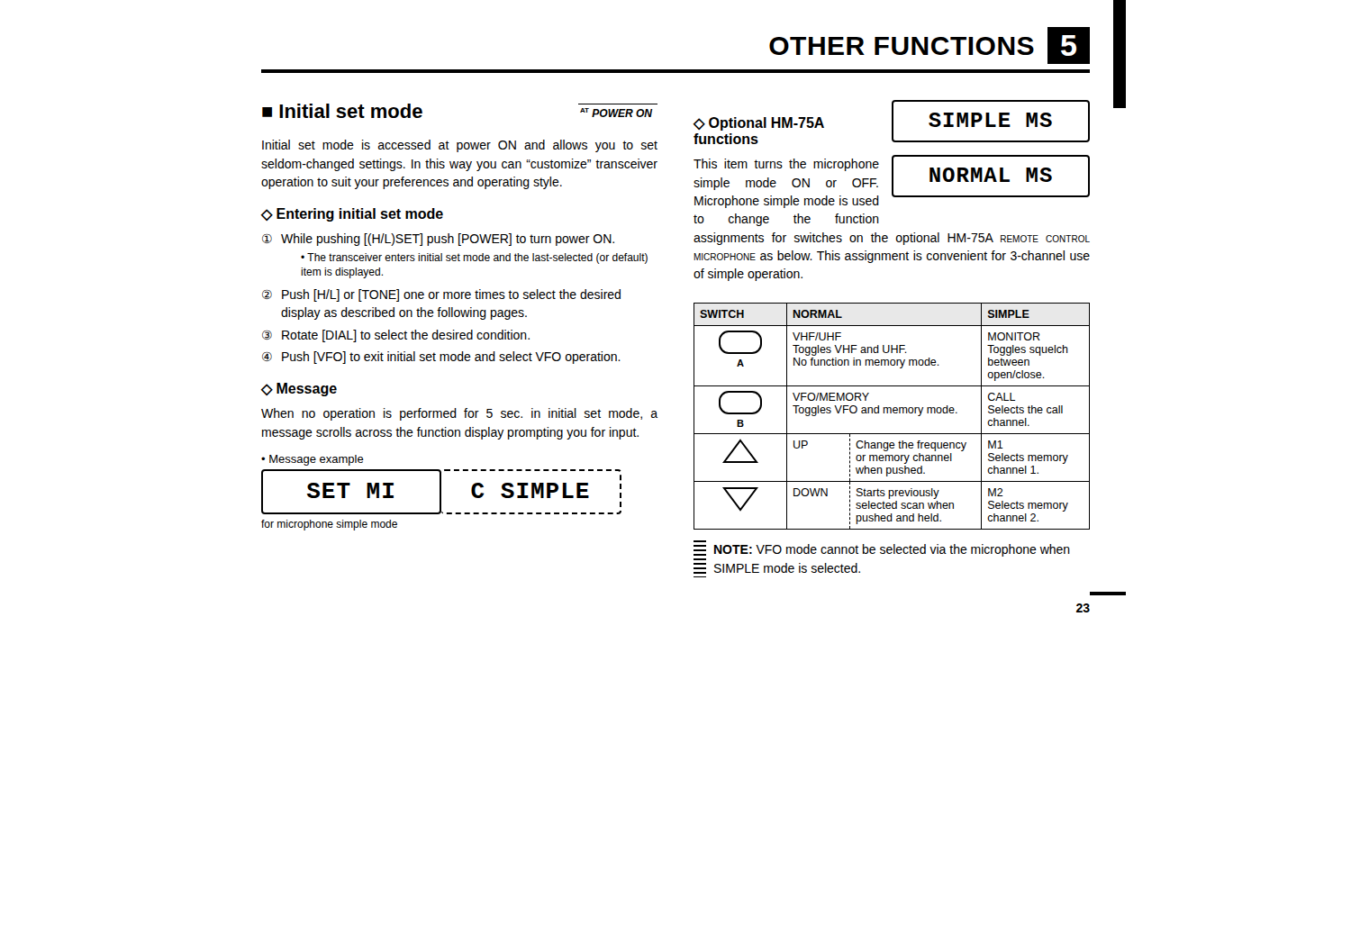OTHER FUNCTIONS
5
AT POWER ON
Initial set mode
Initial set mode is accessed at power ON and allows you to set seldom-changed settings. In this way you can “customize” transceiver operation to suit your preferences and operating style.
Entering initial set mode
① While pushing [(H/L)SET] push [POWER] to turn power ON.
The transceiver enters initial set mode and the last-selected (or default) item is displayed.
② Push [H/L] or [TONE] one or more times to select the desired display as described on the following pages.
③ Rotate [DIAL] to select the desired condition.
④ Push [VFO] to exit initial set mode and select VFO operation.
Message
When no operation is performed for 5 sec. in initial set mode, a message scrolls across the function display prompting you for input.
• Message example
SET MI
C SIMPLE
for microphone simple mode
SIMPLE MS
NORMAL MS
Optional HM-75A functions
This item turns the microphone simple mode ON or OFF. Microphone simple mode is used to change the function assignments for switches on the optional HM-75A remote control microphone as below. This assignment is convenient for 3-channel use of simple operation.
| SWITCH | NORMAL | SIMPLE |
| --- | --- | --- |
| A | VHF/UHF Toggles VHF and UHF. No function in memory mode. | MONITOR Toggles squelch between open/close. |
| B | VFO/MEMORY Toggles VFO and memory mode. | CALL Selects the call channel. |
| | UP Change the frequency or memory channel when pushed. | M1 Selects memory channel 1. |
| | DOWN Starts previously selected scan when pushed and held. | M2 Selects memory channel 2. |
NOTE: VFO mode cannot be selected via the microphone when SIMPLE mode is selected.
23